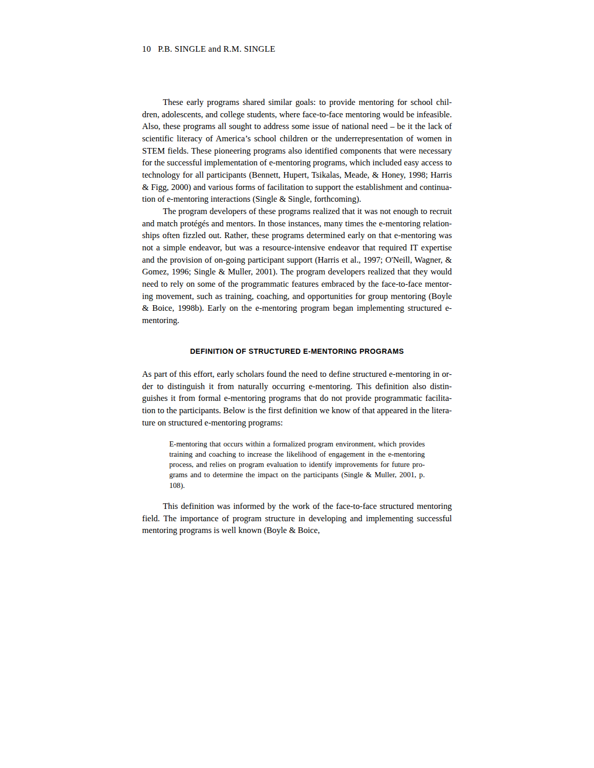10 P.B. SINGLE and R.M. SINGLE
These early programs shared similar goals: to provide mentoring for school children, adolescents, and college students, where face-to-face mentoring would be infeasible. Also, these programs all sought to address some issue of national need – be it the lack of scientific literacy of America’s school children or the underrepresentation of women in STEM fields. These pioneering programs also identified components that were necessary for the successful implementation of e-mentoring programs, which included easy access to technology for all participants (Bennett, Hupert, Tsikalas, Meade, & Honey, 1998; Harris & Figg, 2000) and various forms of facilitation to support the establishment and continuation of e-mentoring interactions (Single & Single, forthcoming).
The program developers of these programs realized that it was not enough to recruit and match protégés and mentors. In those instances, many times the e-mentoring relationships often fizzled out. Rather, these programs determined early on that e-mentoring was not a simple endeavor, but was a resource-intensive endeavor that required IT expertise and the provision of on-going participant support (Harris et al., 1997; O'Neill, Wagner, & Gomez, 1996; Single & Muller, 2001). The program developers realized that they would need to rely on some of the programmatic features embraced by the face-to-face mentoring movement, such as training, coaching, and opportunities for group mentoring (Boyle & Boice, 1998b). Early on the e-mentoring program began implementing structured e-mentoring.
DEFINITION OF STRUCTURED E-MENTORING PROGRAMS
As part of this effort, early scholars found the need to define structured e-mentoring in order to distinguish it from naturally occurring e-mentoring. This definition also distinguishes it from formal e-mentoring programs that do not provide programmatic facilitation to the participants. Below is the first definition we know of that appeared in the literature on structured e-mentoring programs:
E-mentoring that occurs within a formalized program environment, which provides training and coaching to increase the likelihood of engagement in the e-mentoring process, and relies on program evaluation to identify improvements for future programs and to determine the impact on the participants (Single & Muller, 2001, p. 108).
This definition was informed by the work of the face-to-face structured mentoring field. The importance of program structure in developing and implementing successful mentoring programs is well known (Boyle & Boice,